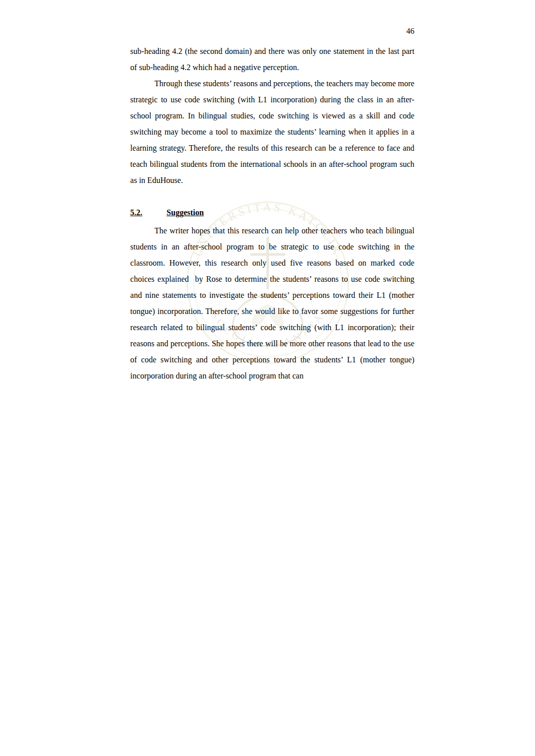46
UNIVERSITAS KATOLIK SOEGIJAPRANATA
sub-heading 4.2 (the second domain) and there was only one statement in the last part of sub-heading 4.2 which had a negative perception.
Through these students’ reasons and perceptions, the teachers may become more strategic to use code switching (with L1 incorporation) during the class in an after-school program. In bilingual studies, code switching is viewed as a skill and code switching may become a tool to maximize the students’ learning when it applies in a learning strategy. Therefore, the results of this research can be a reference to face and teach bilingual students from the international schools in an after-school program such as in EduHouse.
5.2.
Suggestion
The writer hopes that this research can help other teachers who teach bilingual students in an after-school program to be strategic to use code switching in the classroom. However, this research only used five reasons based on marked code choices explained by Rose to determine the students’ reasons to use code switching and nine statements to investigate the students’ perceptions toward their L1 (mother tongue) incorporation. Therefore, she would like to favor some suggestions for further research related to bilingual students’ code switching (with L1 incorporation); their reasons and perceptions. She hopes there will be more other reasons that lead to the use of code switching and other perceptions toward the students’ L1 (mother tongue) incorporation during an after-school program that can